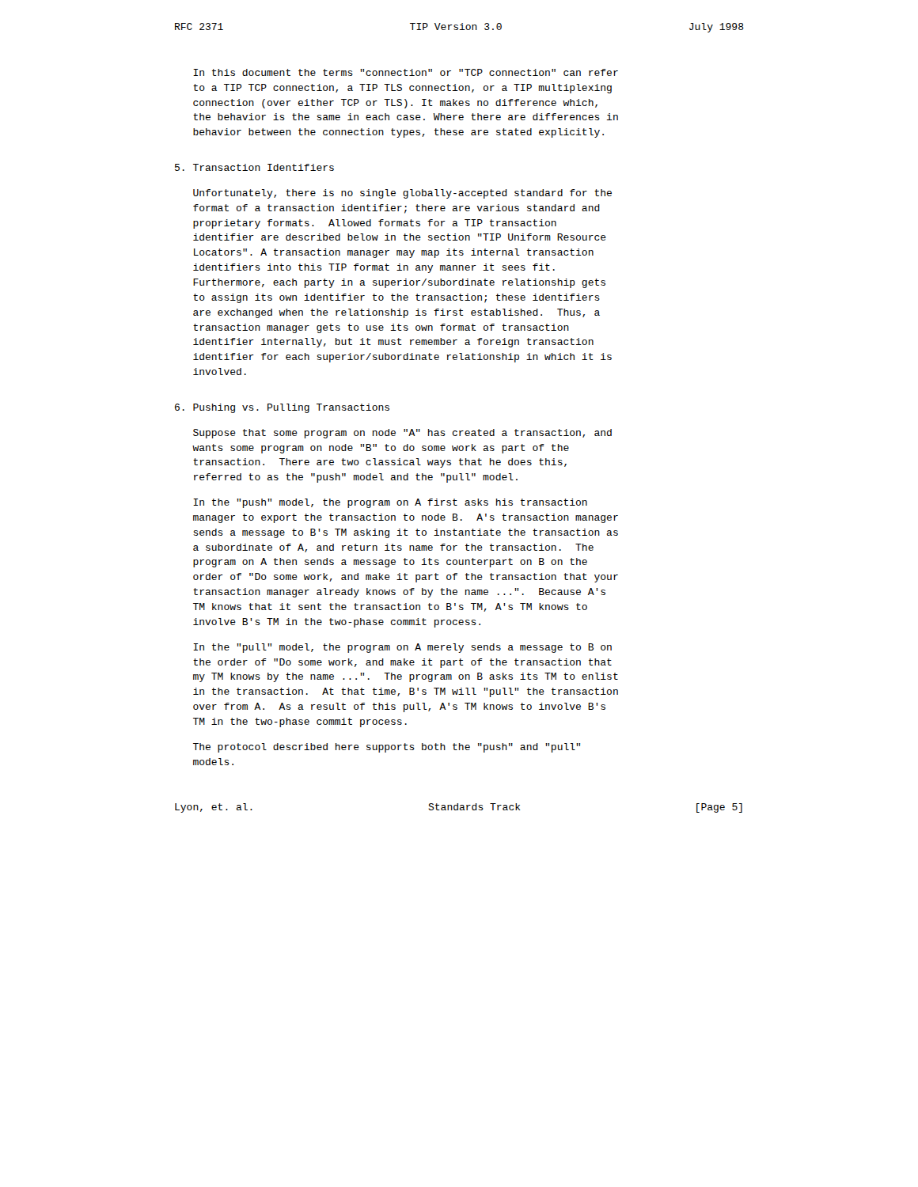RFC 2371 TIP Version 3.0 July 1998
In this document the terms "connection" or "TCP connection" can refer to a TIP TCP connection, a TIP TLS connection, or a TIP multiplexing connection (over either TCP or TLS). It makes no difference which, the behavior is the same in each case. Where there are differences in behavior between the connection types, these are stated explicitly.
5. Transaction Identifiers
Unfortunately, there is no single globally-accepted standard for the format of a transaction identifier; there are various standard and proprietary formats. Allowed formats for a TIP transaction identifier are described below in the section "TIP Uniform Resource Locators". A transaction manager may map its internal transaction identifiers into this TIP format in any manner it sees fit. Furthermore, each party in a superior/subordinate relationship gets to assign its own identifier to the transaction; these identifiers are exchanged when the relationship is first established. Thus, a transaction manager gets to use its own format of transaction identifier internally, but it must remember a foreign transaction identifier for each superior/subordinate relationship in which it is involved.
6. Pushing vs. Pulling Transactions
Suppose that some program on node "A" has created a transaction, and wants some program on node "B" to do some work as part of the transaction. There are two classical ways that he does this, referred to as the "push" model and the "pull" model.
In the "push" model, the program on A first asks his transaction manager to export the transaction to node B. A's transaction manager sends a message to B's TM asking it to instantiate the transaction as a subordinate of A, and return its name for the transaction. The program on A then sends a message to its counterpart on B on the order of "Do some work, and make it part of the transaction that your transaction manager already knows of by the name ...". Because A's TM knows that it sent the transaction to B's TM, A's TM knows to involve B's TM in the two-phase commit process.
In the "pull" model, the program on A merely sends a message to B on the order of "Do some work, and make it part of the transaction that my TM knows by the name ...". The program on B asks its TM to enlist in the transaction. At that time, B's TM will "pull" the transaction over from A. As a result of this pull, A's TM knows to involve B's TM in the two-phase commit process.
The protocol described here supports both the "push" and "pull" models.
Lyon, et. al. Standards Track [Page 5]